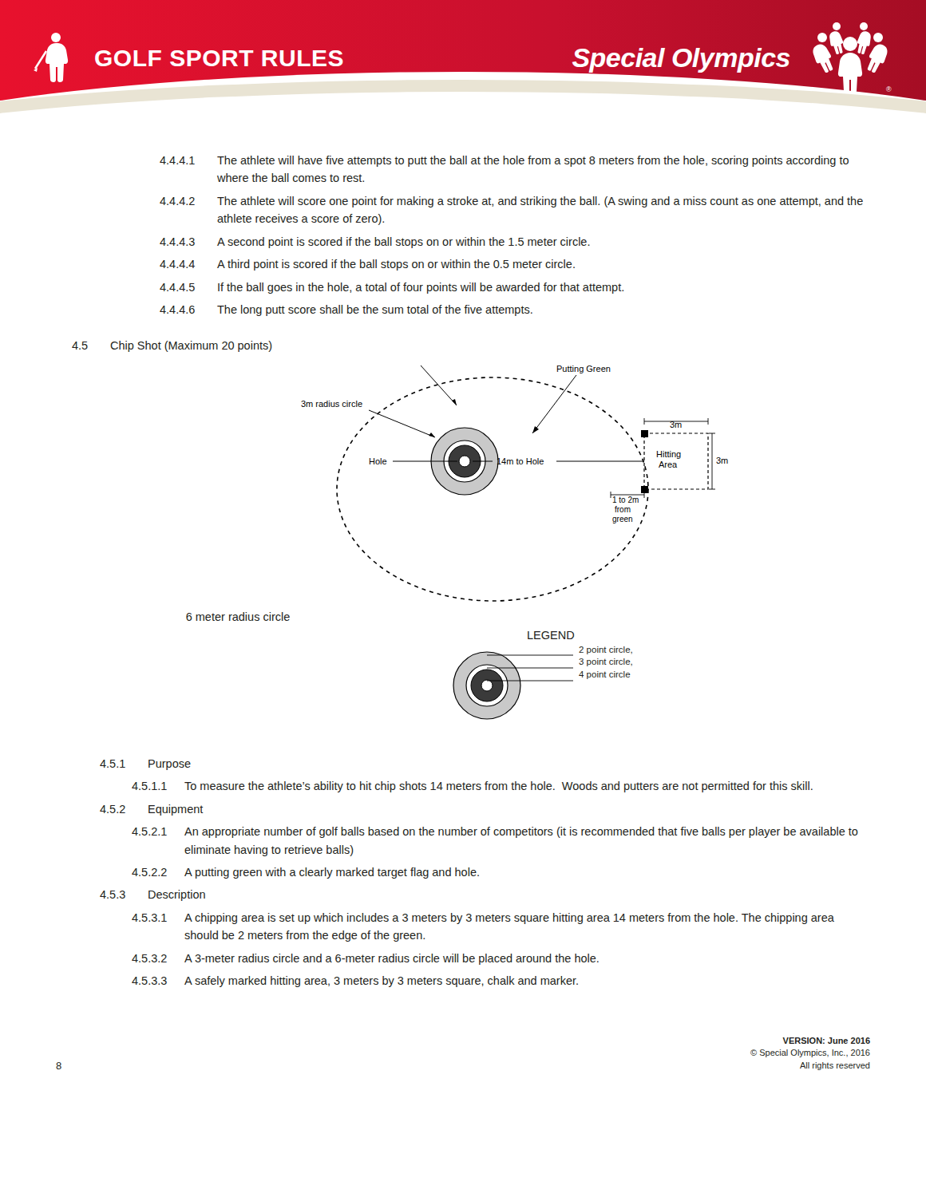GOLF SPORT RULES
Special Olympics
®
4.4.4.1 The athlete will have five attempts to putt the ball at the hole from a spot 8 meters from the hole, scoring points according to where the ball comes to rest.
4.4.4.2 The athlete will score one point for making a stroke at, and striking the ball. (A swing and a miss count as one attempt, and the athlete receives a score of zero).
4.4.4.3 A second point is scored if the ball stops on or within the 1.5 meter circle.
4.4.4.4 A third point is scored if the ball stops on or within the 0.5 meter circle.
4.4.4.5 If the ball goes in the hole, a total of four points will be awarded for that attempt.
4.4.4.6 The long putt score shall be the sum total of the five attempts.
4.5 Chip Shot (Maximum 20 points)
6 meter radius circle
3m radius circle Putting Green Hole 14m to Hole Hitting Area 3m 3m 1 to 2m from green
LEGEND
2 point circle,
3 point circle,
4 point circle
4.5.1 Purpose
4.5.1.1 To measure the athlete’s ability to hit chip shots 14 meters from the hole. Woods and putters are not permitted for this skill.
4.5.2 Equipment
4.5.2.1 An appropriate number of golf balls based on the number of competitors (it is recommended that five balls per player be available to eliminate having to retrieve balls)
4.5.2.2 A putting green with a clearly marked target flag and hole.
4.5.3 Description
4.5.3.1 A chipping area is set up which includes a 3 meters by 3 meters square hitting area 14 meters from the hole. The chipping area should be 2 meters from the edge of the green.
4.5.3.2 A 3-meter radius circle and a 6-meter radius circle will be placed around the hole.
4.5.3.3 A safely marked hitting area, 3 meters by 3 meters square, chalk and marker.
8
VERSION: June 2016
© Special Olympics, Inc., 2016
All rights reserved